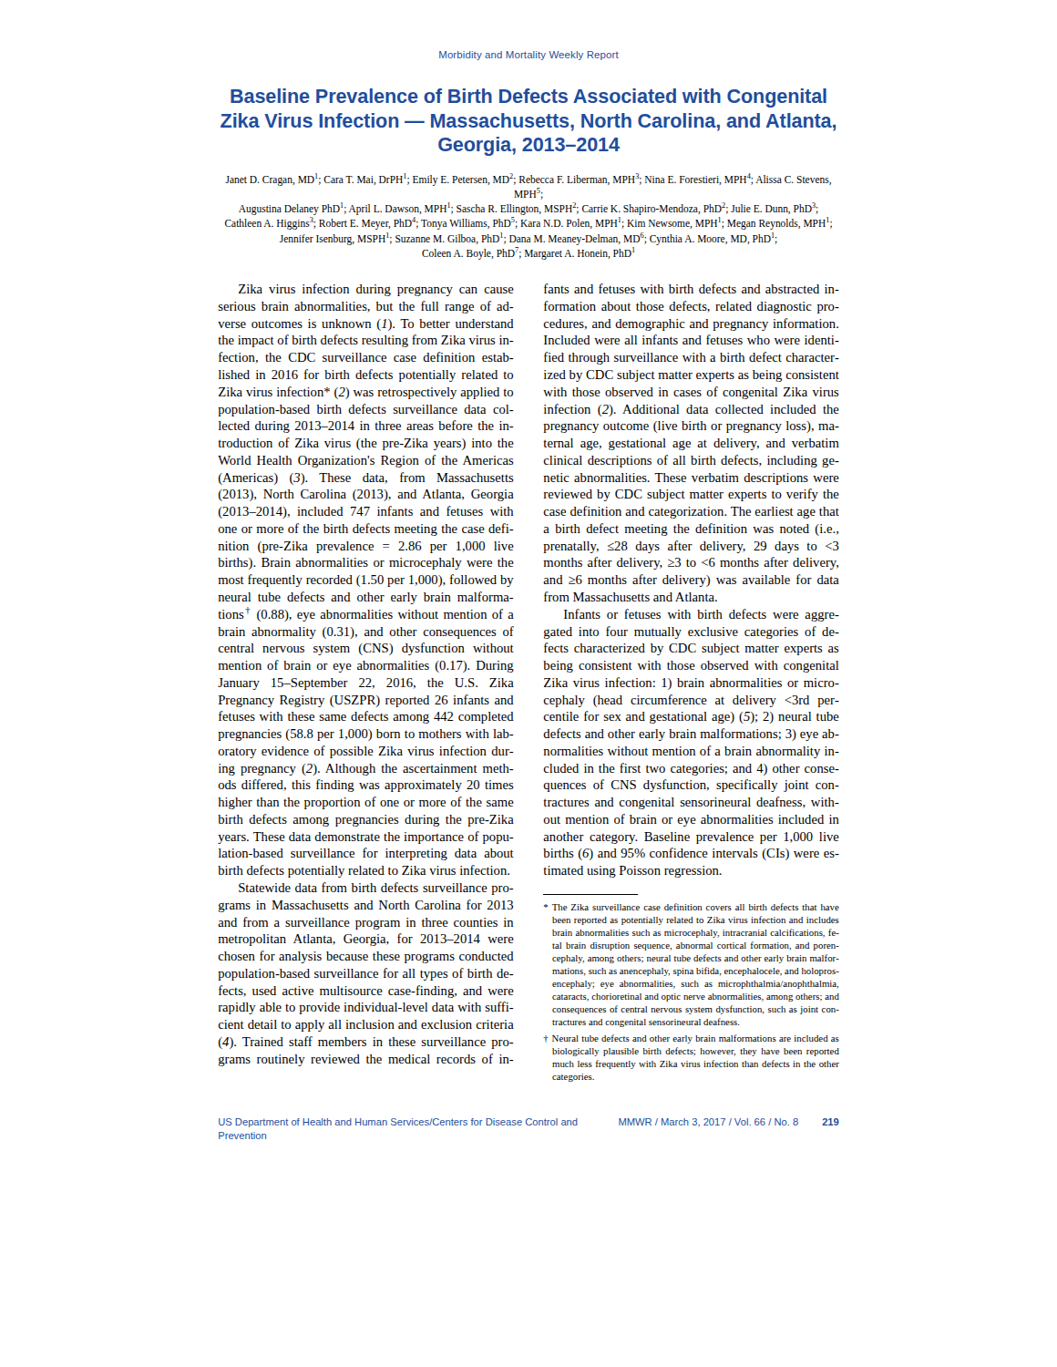Morbidity and Mortality Weekly Report
Baseline Prevalence of Birth Defects Associated with Congenital Zika Virus Infection — Massachusetts, North Carolina, and Atlanta, Georgia, 2013–2014
Janet D. Cragan, MD1; Cara T. Mai, DrPH1; Emily E. Petersen, MD2; Rebecca F. Liberman, MPH3; Nina E. Forestieri, MPH4; Alissa C. Stevens, MPH5;
Augustina Delaney PhD1; April L. Dawson, MPH1; Sascha R. Ellington, MSPH2; Carrie K. Shapiro-Mendoza, PhD2; Julie E. Dunn, PhD3;
Cathleen A. Higgins3; Robert E. Meyer, PhD4; Tonya Williams, PhD5; Kara N.D. Polen, MPH1; Kim Newsome, MPH1; Megan Reynolds, MPH1;
Jennifer Isenburg, MSPH1; Suzanne M. Gilboa, PhD1; Dana M. Meaney-Delman, MD6; Cynthia A. Moore, MD, PhD1;
Coleen A. Boyle, PhD7; Margaret A. Honein, PhD1
Zika virus infection during pregnancy can cause serious brain abnormalities, but the full range of adverse outcomes is unknown (1). To better understand the impact of birth defects resulting from Zika virus infection, the CDC surveillance case definition established in 2016 for birth defects potentially related to Zika virus infection* (2) was retrospectively applied to population-based birth defects surveillance data collected during 2013–2014 in three areas before the introduction of Zika virus (the pre-Zika years) into the World Health Organization's Region of the Americas (Americas) (3). These data, from Massachusetts (2013), North Carolina (2013), and Atlanta, Georgia (2013–2014), included 747 infants and fetuses with one or more of the birth defects meeting the case definition (pre-Zika prevalence = 2.86 per 1,000 live births). Brain abnormalities or microcephaly were the most frequently recorded (1.50 per 1,000), followed by neural tube defects and other early brain malformations† (0.88), eye abnormalities without mention of a brain abnormality (0.31), and other consequences of central nervous system (CNS) dysfunction without mention of brain or eye abnormalities (0.17). During January 15–September 22, 2016, the U.S. Zika Pregnancy Registry (USZPR) reported 26 infants and fetuses with these same defects among 442 completed pregnancies (58.8 per 1,000) born to mothers with laboratory evidence of possible Zika virus infection during pregnancy (2). Although the ascertainment methods differed, this finding was approximately 20 times higher than the proportion of one or more of the same birth defects among pregnancies during the pre-Zika years. These data demonstrate the importance of population-based surveillance for interpreting data about birth defects potentially related to Zika virus infection.
Statewide data from birth defects surveillance programs in Massachusetts and North Carolina for 2013 and from a surveillance program in three counties in metropolitan Atlanta, Georgia, for 2013–2014 were chosen for analysis because these programs conducted population-based surveillance for all types of birth defects, used active multisource case-finding, and were rapidly able to provide individual-level data with sufficient detail to apply all inclusion and exclusion criteria (4). Trained staff members in these surveillance programs routinely reviewed the medical records of infants and fetuses with birth defects and abstracted information about those defects, related diagnostic procedures, and demographic and pregnancy information. Included were all infants and fetuses who were identified through surveillance with a birth defect characterized by CDC subject matter experts as being consistent with those observed in cases of congenital Zika virus infection (2). Additional data collected included the pregnancy outcome (live birth or pregnancy loss), maternal age, gestational age at delivery, and verbatim clinical descriptions of all birth defects, including genetic abnormalities. These verbatim descriptions were reviewed by CDC subject matter experts to verify the case definition and categorization. The earliest age that a birth defect meeting the definition was noted (i.e., prenatally, ≤28 days after delivery, 29 days to <3 months after delivery, ≥3 to <6 months after delivery, and ≥6 months after delivery) was available for data from Massachusetts and Atlanta.
Infants or fetuses with birth defects were aggregated into four mutually exclusive categories of defects characterized by CDC subject matter experts as being consistent with those observed with congenital Zika virus infection: 1) brain abnormalities or microcephaly (head circumference at delivery <3rd percentile for sex and gestational age) (5); 2) neural tube defects and other early brain malformations; 3) eye abnormalities without mention of a brain abnormality included in the first two categories; and 4) other consequences of CNS dysfunction, specifically joint contractures and congenital sensorineural deafness, without mention of brain or eye abnormalities included in another category. Baseline prevalence per 1,000 live births (6) and 95% confidence intervals (CIs) were estimated using Poisson regression.
* The Zika surveillance case definition covers all birth defects that have been reported as potentially related to Zika virus infection and includes brain abnormalities such as microcephaly, intracranial calcifications, fetal brain disruption sequence, abnormal cortical formation, and porencephaly, among others; neural tube defects and other early brain malformations, such as anencephaly, spina bifida, encephalocele, and holoprosencephaly; eye abnormalities, such as microphthalmia/anophthalmia, cataracts, chorioretinal and optic nerve abnormalities, among others; and consequences of central nervous system dysfunction, such as joint contractures and congenital sensorineural deafness.
† Neural tube defects and other early brain malformations are included as biologically plausible birth defects; however, they have been reported much less frequently with Zika virus infection than defects in the other categories.
US Department of Health and Human Services/Centers for Disease Control and Prevention
MMWR / March 3, 2017 / Vol. 66 / No. 8
219